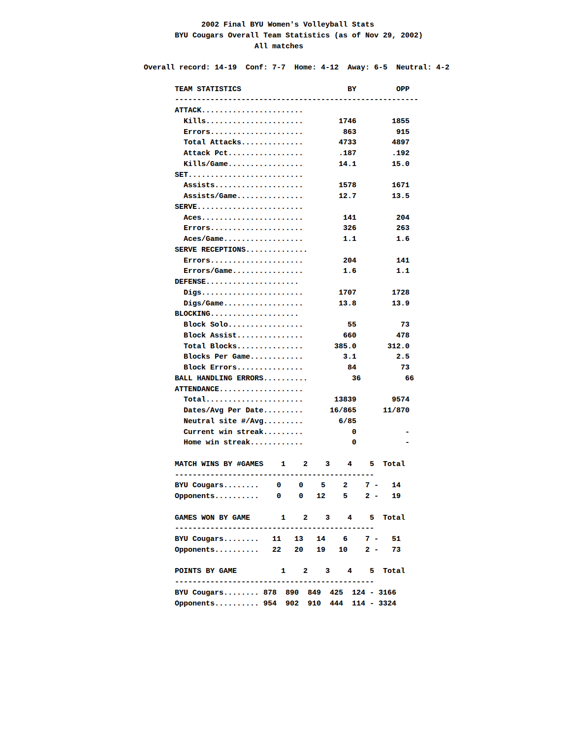2002 Final BYU Women's Volleyball Stats
            BYU Cougars Overall Team Statistics (as of Nov 29, 2002)
                              All matches

     Overall record: 14-19  Conf: 7-7  Home: 4-12  Away: 6-5  Neutral: 4-2

            TEAM STATISTICS                        BY         OPP
            -------------------------------------------------------
            ATTACK.......................
              Kills......................        1746        1855
              Errors.....................         863         915
              Total Attacks..............        4733        4897
              Attack Pct.................        .187        .192
              Kills/Game.................        14.1        15.0
            SET..........................
              Assists....................        1578        1671
              Assists/Game...............        12.7        13.5
            SERVE........................
              Aces.......................         141         204
              Errors.....................         326         263
              Aces/Game..................         1.1         1.6
            SERVE RECEPTIONS..............
              Errors.....................         204         141
              Errors/Game................         1.6         1.1
            DEFENSE.....................
              Digs.......................        1707        1728
              Digs/Game..................        13.8        13.9
            BLOCKING....................
              Block Solo.................          55          73
              Block Assist...............         660         478
              Total Blocks...............       385.0       312.0
              Blocks Per Game............         3.1         2.5
              Block Errors...............          84          73
            BALL HANDLING ERRORS..........          36          66
            ATTENDANCE...................
              Total......................       13839        9574
              Dates/Avg Per Date.........      16/865      11/870
              Neutral site #/Avg.........        6/85
              Current win streak.........           0           -
              Home win streak............           0           -

            MATCH WINS BY #GAMES    1    2    3    4    5  Total
            ---------------------------------------------
            BYU Cougars........    0    0    5    2    7 -   14
            Opponents..........    0    0   12    5    2 -   19

            GAMES WON BY GAME       1    2    3    4    5  Total
            ---------------------------------------------
            BYU Cougars........   11   13   14    6    7 -   51
            Opponents..........   22   20   19   10    2 -   73

            POINTS BY GAME          1    2    3    4    5  Total
            ---------------------------------------------
            BYU Cougars........ 878  890  849  425  124 - 3166
            Opponents.......... 954  902  910  444  114 - 3324